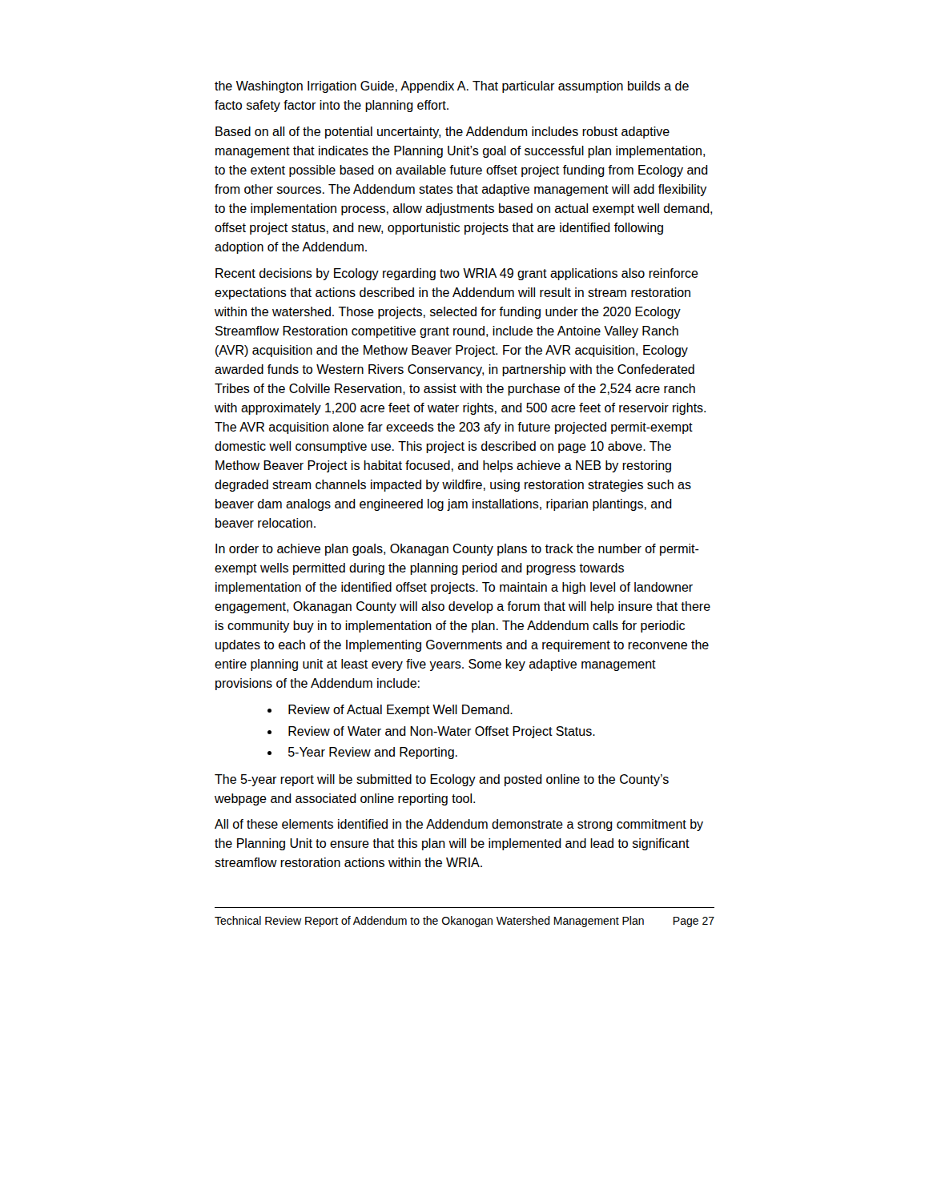the Washington Irrigation Guide, Appendix A. That particular assumption builds a de facto safety factor into the planning effort.
Based on all of the potential uncertainty, the Addendum includes robust adaptive management that indicates the Planning Unit’s goal of successful plan implementation, to the extent possible based on available future offset project funding from Ecology and from other sources. The Addendum states that adaptive management will add flexibility to the implementation process, allow adjustments based on actual exempt well demand, offset project status, and new, opportunistic projects that are identified following adoption of the Addendum.
Recent decisions by Ecology regarding two WRIA 49 grant applications also reinforce expectations that actions described in the Addendum will result in stream restoration within the watershed. Those projects, selected for funding under the 2020 Ecology Streamflow Restoration competitive grant round, include the Antoine Valley Ranch (AVR) acquisition and the Methow Beaver Project. For the AVR acquisition, Ecology awarded funds to Western Rivers Conservancy, in partnership with the Confederated Tribes of the Colville Reservation, to assist with the purchase of the 2,524 acre ranch with approximately 1,200 acre feet of water rights, and 500 acre feet of reservoir rights. The AVR acquisition alone far exceeds the 203 afy in future projected permit-exempt domestic well consumptive use. This project is described on page 10 above. The Methow Beaver Project is habitat focused, and helps achieve a NEB by restoring degraded stream channels impacted by wildfire, using restoration strategies such as beaver dam analogs and engineered log jam installations, riparian plantings, and beaver relocation.
In order to achieve plan goals, Okanagan County plans to track the number of permit-exempt wells permitted during the planning period and progress towards implementation of the identified offset projects. To maintain a high level of landowner engagement, Okanagan County will also develop a forum that will help insure that there is community buy in to implementation of the plan. The Addendum calls for periodic updates to each of the Implementing Governments and a requirement to reconvene the entire planning unit at least every five years. Some key adaptive management provisions of the Addendum include:
Review of Actual Exempt Well Demand.
Review of Water and Non-Water Offset Project Status.
5-Year Review and Reporting.
The 5-year report will be submitted to Ecology and posted online to the County’s webpage and associated online reporting tool.
All of these elements identified in the Addendum demonstrate a strong commitment by the Planning Unit to ensure that this plan will be implemented and lead to significant streamflow restoration actions within the WRIA.
Technical Review Report of Addendum to the Okanogan Watershed Management Plan
Page 27